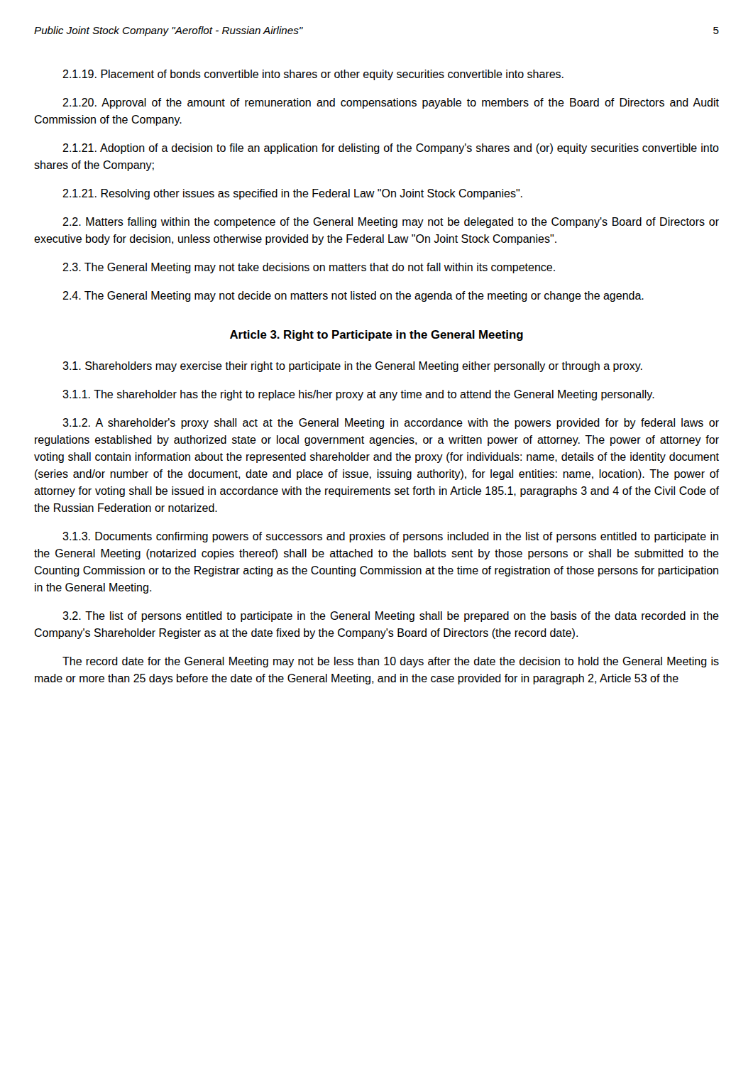Public Joint Stock Company "Aeroflot - Russian Airlines" 5
2.1.19. Placement of bonds convertible into shares or other equity securities convertible into shares.
2.1.20. Approval of the amount of remuneration and compensations payable to members of the Board of Directors and Audit Commission of the Company.
2.1.21. Adoption of a decision to file an application for delisting of the Company's shares and (or) equity securities convertible into shares of the Company;
2.1.21. Resolving other issues as specified in the Federal Law "On Joint Stock Companies".
2.2. Matters falling within the competence of the General Meeting may not be delegated to the Company's Board of Directors or executive body for decision, unless otherwise provided by the Federal Law "On Joint Stock Companies".
2.3. The General Meeting may not take decisions on matters that do not fall within its competence.
2.4. The General Meeting may not decide on matters not listed on the agenda of the meeting or change the agenda.
Article 3. Right to Participate in the General Meeting
3.1. Shareholders may exercise their right to participate in the General Meeting either personally or through a proxy.
3.1.1. The shareholder has the right to replace his/her proxy at any time and to attend the General Meeting personally.
3.1.2. A shareholder's proxy shall act at the General Meeting in accordance with the powers provided for by federal laws or regulations established by authorized state or local government agencies, or a written power of attorney. The power of attorney for voting shall contain information about the represented shareholder and the proxy (for individuals: name, details of the identity document (series and/or number of the document, date and place of issue, issuing authority), for legal entities: name, location). The power of attorney for voting shall be issued in accordance with the requirements set forth in Article 185.1, paragraphs 3 and 4 of the Civil Code of the Russian Federation or notarized.
3.1.3. Documents confirming powers of successors and proxies of persons included in the list of persons entitled to participate in the General Meeting (notarized copies thereof) shall be attached to the ballots sent by those persons or shall be submitted to the Counting Commission or to the Registrar acting as the Counting Commission at the time of registration of those persons for participation in the General Meeting.
3.2. The list of persons entitled to participate in the General Meeting shall be prepared on the basis of the data recorded in the Company's Shareholder Register as at the date fixed by the Company's Board of Directors (the record date).
The record date for the General Meeting may not be less than 10 days after the date the decision to hold the General Meeting is made or more than 25 days before the date of the General Meeting, and in the case provided for in paragraph 2, Article 53 of the